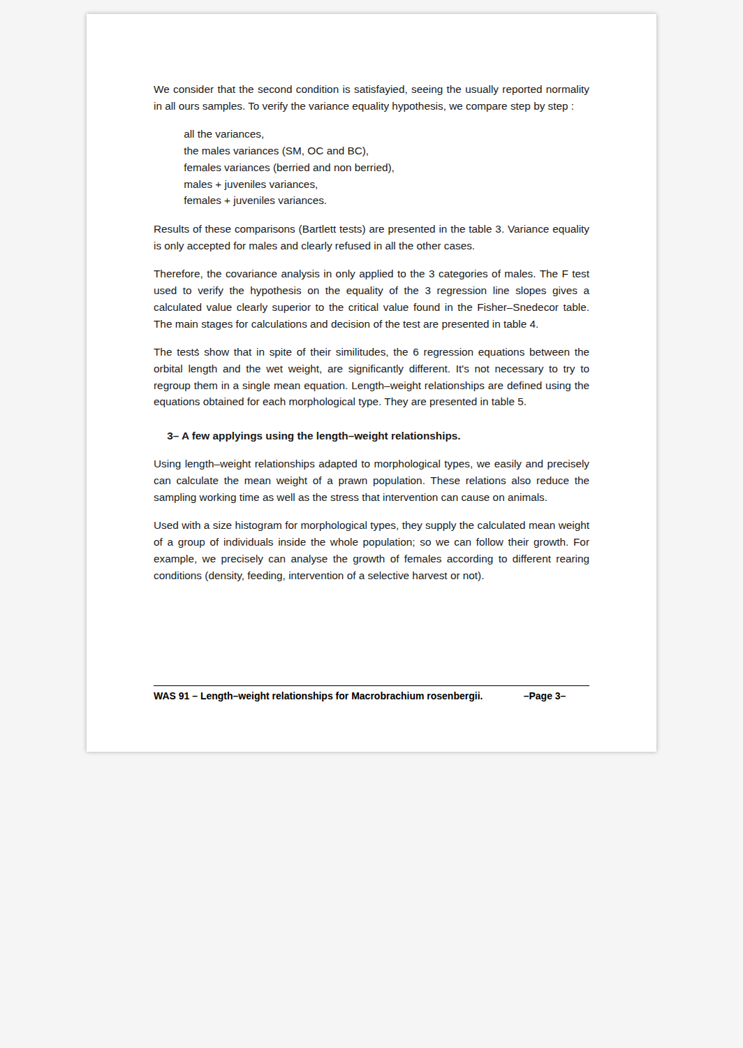We consider that the second condition is satisfayied, seeing the usually reported normality in all ours samples. To verify the variance equality hypothesis, we compare step by step :
all the variances,
the males variances (SM, OC and BC),
females variances (berried and non berried),
males + juveniles variances,
females + juveniles variances.
Results of these comparisons (Bartlett tests) are presented in the table 3. Variance equality is only accepted for males and clearly refused in all the other cases.
Therefore, the covariance analysis in only applied to the 3 categories of males. The F test used to verify the hypothesis on the equality of the 3 regression line slopes gives a calculated value clearly superior to the critical value found in the Fisher–Snedecor table. The main stages for calculations and decision of the test are presented in table 4.
·
The tests show that in spite of their similitudes, the 6 regression equations between the orbital length and the wet weight, are significantly different. It's not necessary to try to regroup them in a single mean equation. Length–weight relationships are defined using the equations obtained for each morphological type. They are presented in table 5.
3– A few applyings using the length–weight relationships.
Using length–weight relationships adapted to morphological types, we easily and precisely can calculate the mean weight of a prawn population. These relations also reduce the sampling working time as well as the stress that intervention can cause on animals.
Used with a size histogram for morphological types, they supply the calculated mean weight of a group of individuals inside the whole population; so we can follow their growth. For example, we precisely can analyse the growth of females according to different rearing conditions (density, feeding, intervention of a selective harvest or not).
WAS 91 – Length–weight relationships for Macrobrachium rosenbergii. –Page 3–